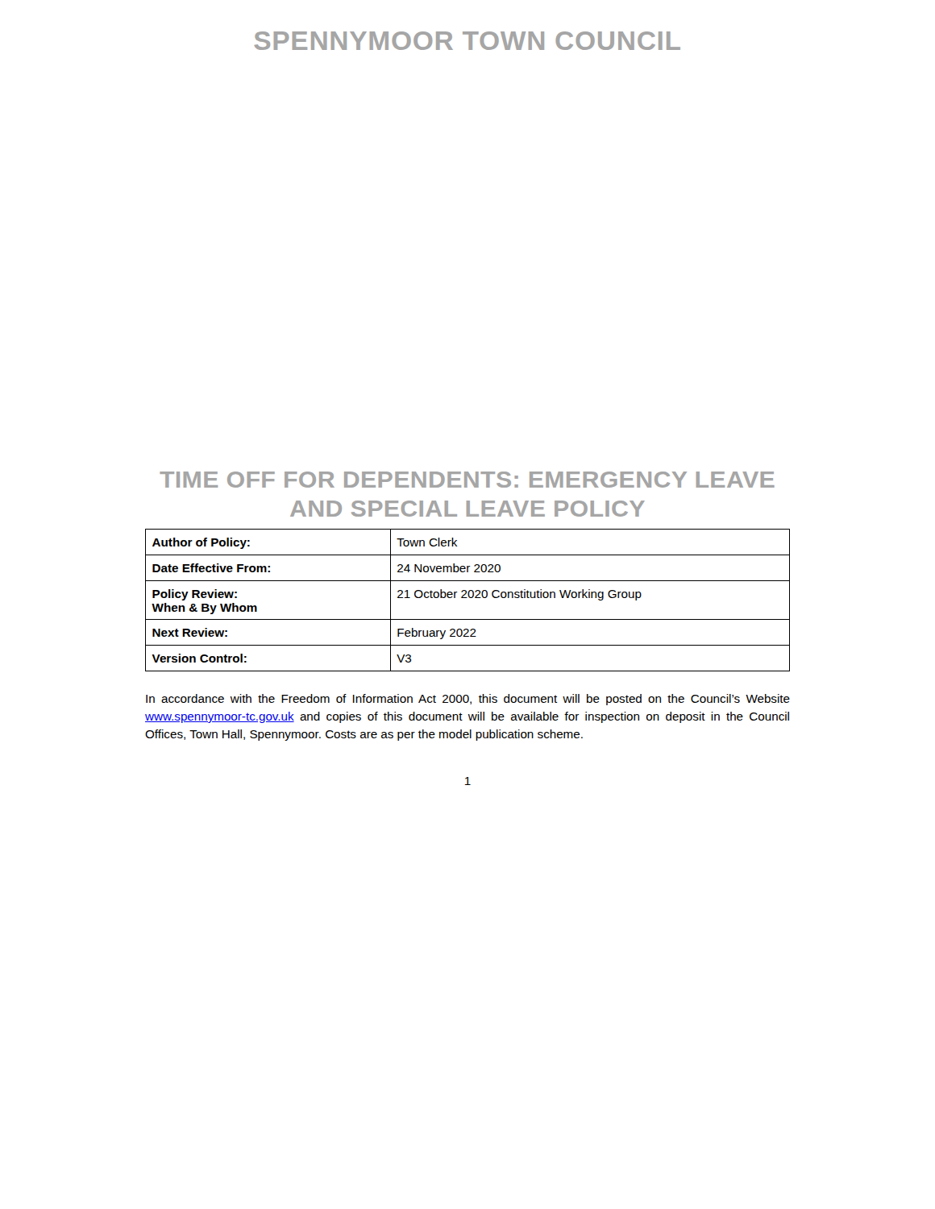SPENNYMOOR TOWN COUNCIL
TIME OFF FOR DEPENDENTS: EMERGENCY LEAVE AND SPECIAL LEAVE POLICY
| Author of Policy: | Town Clerk |
| Date Effective From: | 24 November 2020 |
| Policy Review: When & By Whom | 21 October 2020 Constitution Working Group |
| Next Review: | February 2022 |
| Version Control: | V3 |
In accordance with the Freedom of Information Act 2000, this document will be posted on the Council’s Website www.spennymoor-tc.gov.uk and copies of this document will be available for inspection on deposit in the Council Offices, Town Hall, Spennymoor. Costs are as per the model publication scheme.
1